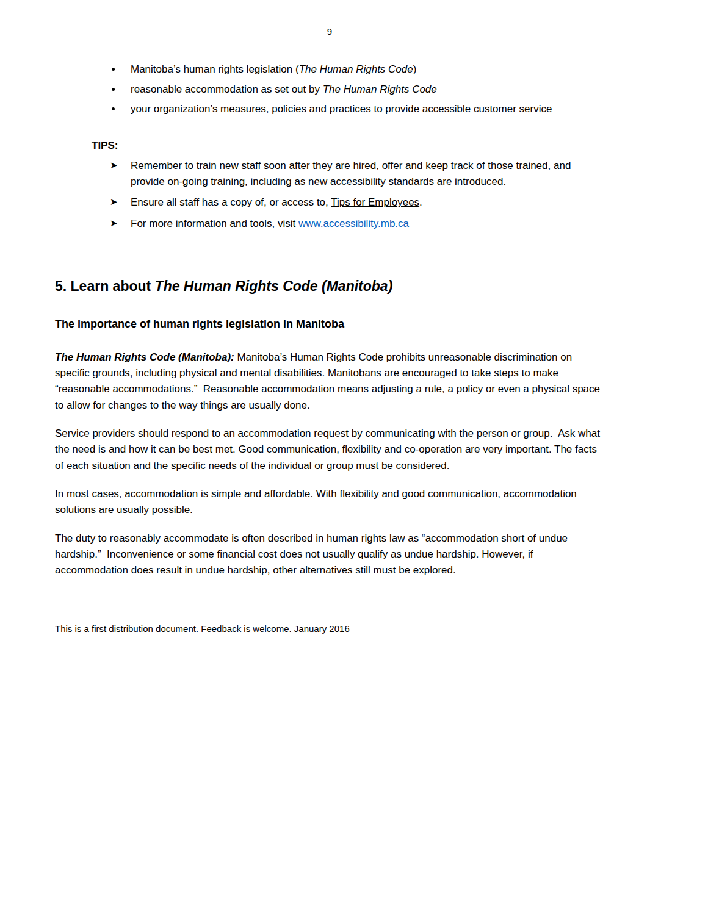9
Manitoba’s human rights legislation (The Human Rights Code)
reasonable accommodation as set out by The Human Rights Code
your organization’s measures, policies and practices to provide accessible customer service
TIPS:
Remember to train new staff soon after they are hired, offer and keep track of those trained, and provide on-going training, including as new accessibility standards are introduced.
Ensure all staff has a copy of, or access to, Tips for Employees.
For more information and tools, visit www.accessibility.mb.ca
5. Learn about The Human Rights Code (Manitoba)
The importance of human rights legislation in Manitoba
The Human Rights Code (Manitoba): Manitoba’s Human Rights Code prohibits unreasonable discrimination on specific grounds, including physical and mental disabilities. Manitobans are encouraged to take steps to make “reasonable accommodations.” Reasonable accommodation means adjusting a rule, a policy or even a physical space to allow for changes to the way things are usually done.
Service providers should respond to an accommodation request by communicating with the person or group. Ask what the need is and how it can be best met. Good communication, flexibility and co-operation are very important. The facts of each situation and the specific needs of the individual or group must be considered.
In most cases, accommodation is simple and affordable. With flexibility and good communication, accommodation solutions are usually possible.
The duty to reasonably accommodate is often described in human rights law as “accommodation short of undue hardship.” Inconvenience or some financial cost does not usually qualify as undue hardship. However, if accommodation does result in undue hardship, other alternatives still must be explored.
This is a first distribution document. Feedback is welcome. January 2016